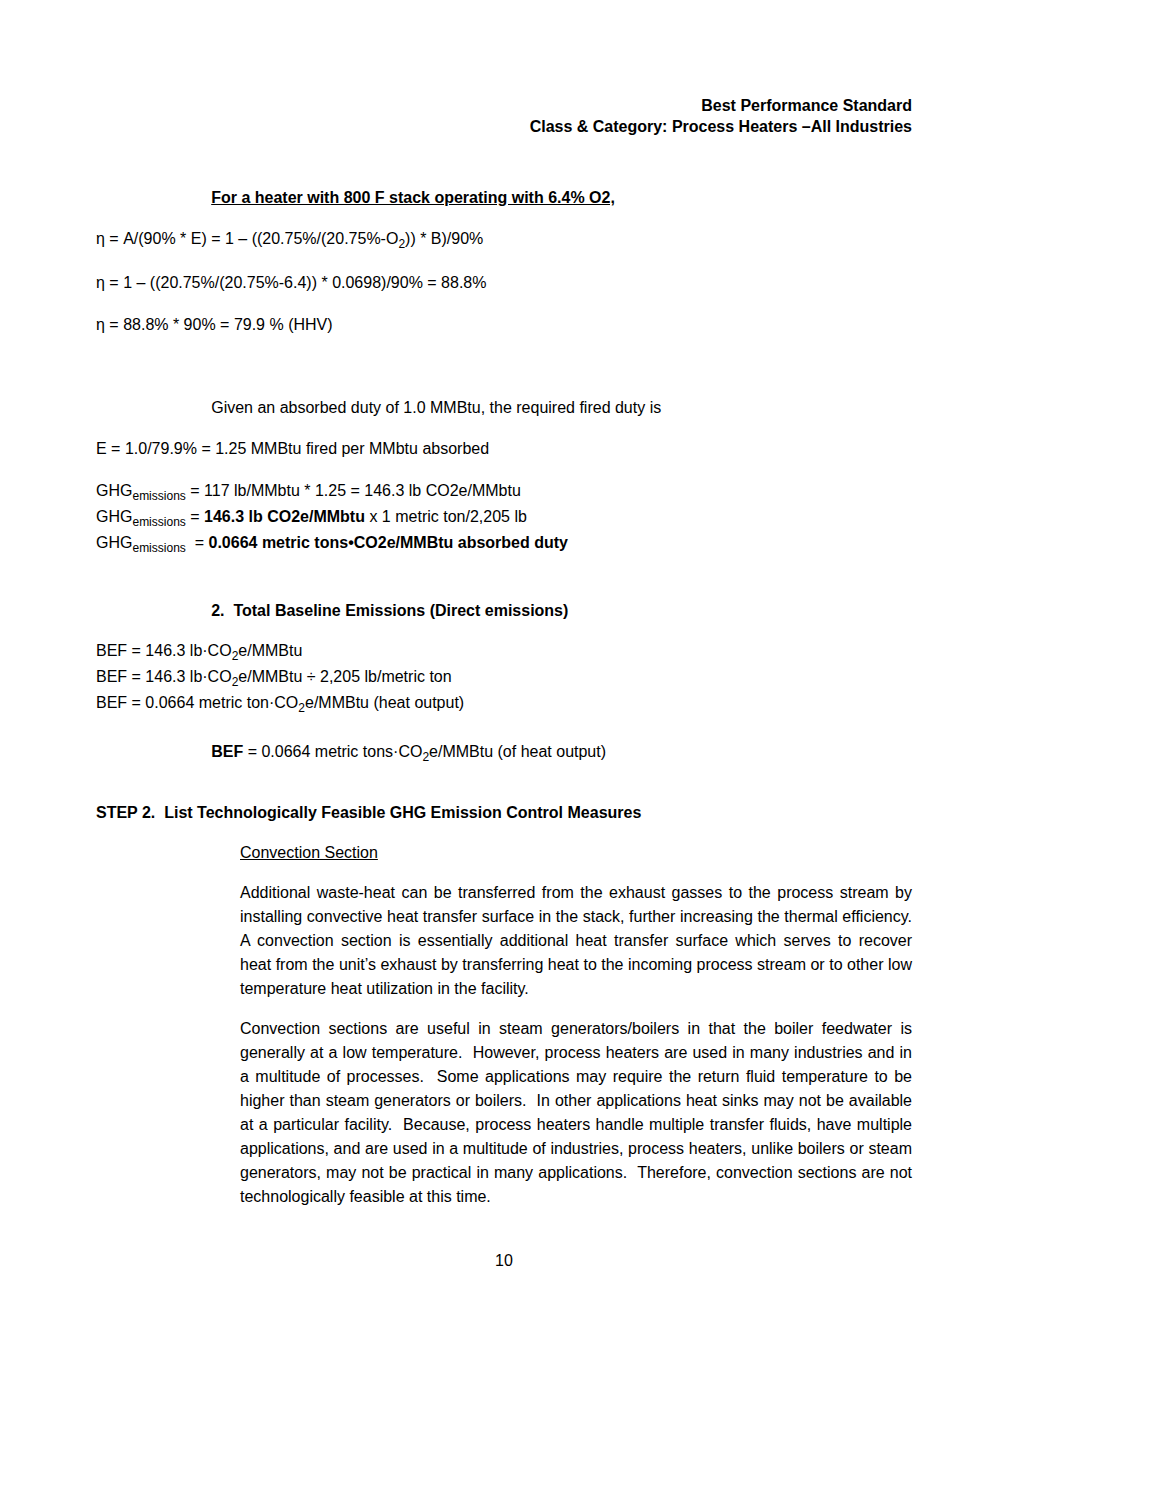Best Performance Standard
Class & Category: Process Heaters –All Industries
For a heater with 800 F stack operating with 6.4% O2,
η = A/(90% * E) = 1 – ((20.75%/(20.75%-O2)) * B)/90%
η = 1 – ((20.75%/(20.75%-6.4)) * 0.0698)/90% = 88.8%
η = 88.8% * 90% = 79.9 % (HHV)
Given an absorbed duty of 1.0 MMBtu, the required fired duty is
E = 1.0/79.9% = 1.25 MMBtu fired per MMbtu absorbed
GHGemissions = 117 lb/MMbtu * 1.25 = 146.3 lb CO2e/MMbtu
GHGemissions = 146.3 lb CO2e/MMbtu x 1 metric ton/2,205 lb
GHGemissions = 0.0664 metric tons•CO2e/MMBtu absorbed duty
2. Total Baseline Emissions (Direct emissions)
BEF = 146.3 lb·CO2e/MMBtu
BEF = 146.3 lb·CO2e/MMBtu ÷ 2,205 lb/metric ton
BEF = 0.0664 metric ton·CO2e/MMBtu (heat output)
BEF = 0.0664 metric tons·CO2e/MMBtu (of heat output)
STEP 2. List Technologically Feasible GHG Emission Control Measures
Convection Section
Additional waste-heat can be transferred from the exhaust gasses to the process stream by installing convective heat transfer surface in the stack, further increasing the thermal efficiency. A convection section is essentially additional heat transfer surface which serves to recover heat from the unit’s exhaust by transferring heat to the incoming process stream or to other low temperature heat utilization in the facility.
Convection sections are useful in steam generators/boilers in that the boiler feedwater is generally at a low temperature. However, process heaters are used in many industries and in a multitude of processes. Some applications may require the return fluid temperature to be higher than steam generators or boilers. In other applications heat sinks may not be available at a particular facility. Because, process heaters handle multiple transfer fluids, have multiple applications, and are used in a multitude of industries, process heaters, unlike boilers or steam generators, may not be practical in many applications. Therefore, convection sections are not technologically feasible at this time.
10